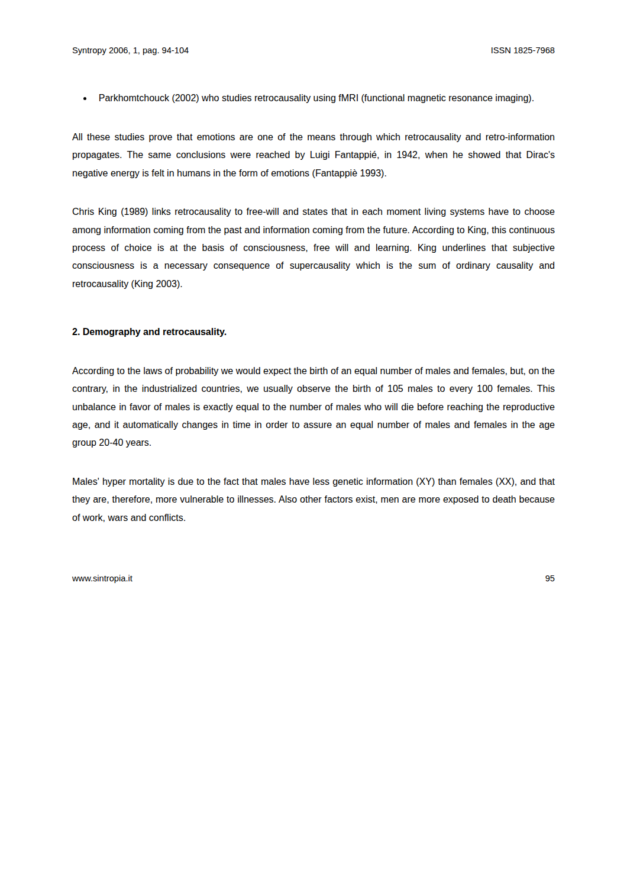Syntropy 2006, 1, pag. 94-104
ISSN 1825-7968
Parkhomtchouck (2002) who studies retrocausality using fMRI (functional magnetic resonance imaging).
All these studies prove that emotions are one of the means through which retrocausality and retro-information propagates. The same conclusions were reached by Luigi Fantappié, in 1942, when he showed that Dirac's negative energy is felt in humans in the form of emotions (Fantappiè 1993).
Chris King (1989) links retrocausality to free-will and states that in each moment living systems have to choose among information coming from the past and information coming from the future. According to King, this continuous process of choice is at the basis of consciousness, free will and learning. King underlines that subjective consciousness is a necessary consequence of supercausality which is the sum of ordinary causality and retrocausality (King 2003).
2. Demography and retrocausality.
According to the laws of probability we would expect the birth of an equal number of males and females, but, on the contrary, in the industrialized countries, we usually observe the birth of 105 males to every 100 females. This unbalance in favor of males is exactly equal to the number of males who will die before reaching the reproductive age, and it automatically changes in time in order to assure an equal number of males and females in the age group 20-40 years.
Males' hyper mortality is due to the fact that males have less genetic information (XY) than females (XX), and that they are, therefore, more vulnerable to illnesses. Also other factors exist, men are more exposed to death because of work, wars and conflicts.
www.sintropia.it
95